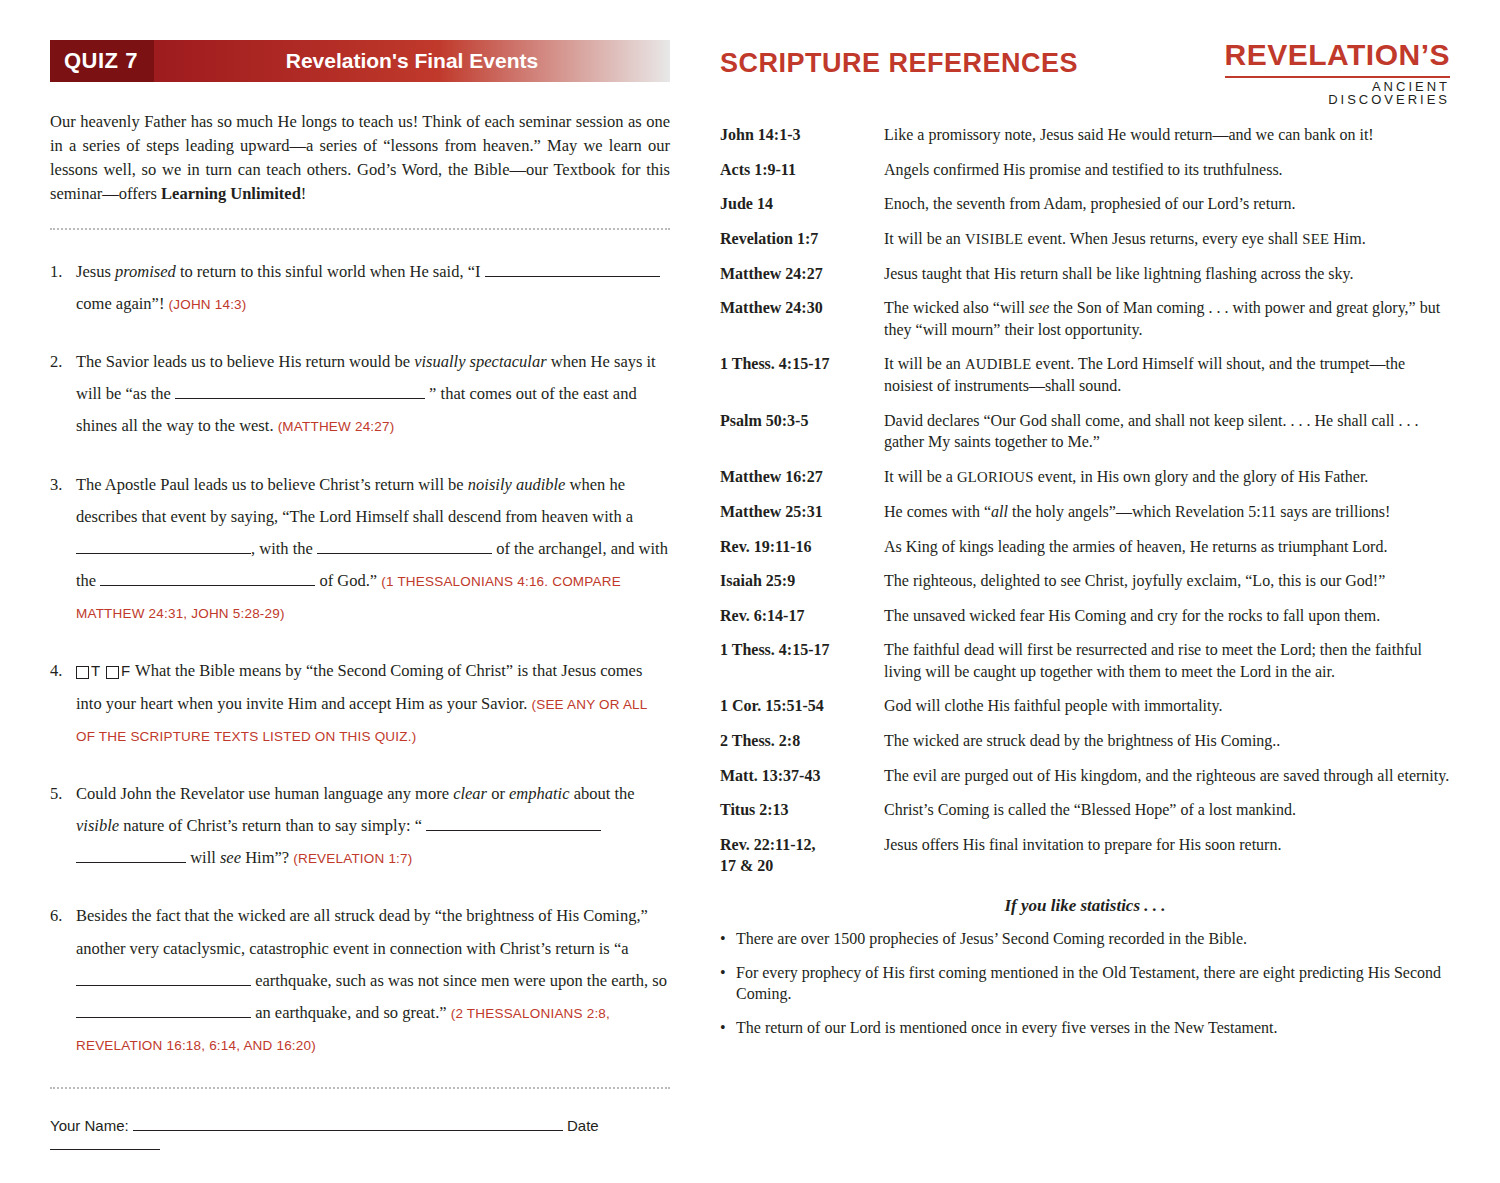QUIZ 7
Revelation's Final Events
Our heavenly Father has so much He longs to teach us! Think of each seminar session as one in a series of steps leading upward—a series of “lessons from heaven.” May we learn our lessons well, so we in turn can teach others. God’s Word, the Bible—our Textbook for this seminar—offers Learning Unlimited!
Jesus promised to return to this sinful world when He said, “I come again”! (JOHN 14:3)
The Savior leads us to believe His return would be visually spectacular when He says it will be “as the ” that comes out of the east and shines all the way to the west. (MATTHEW 24:27)
The Apostle Paul leads us to believe Christ’s return will be noisily audible when he describes that event by saying, “The Lord Himself shall descend from heaven with a , with the of the archangel, and with the of God.” (1 THESSALONIANS 4:16. COMPARE MATTHEW 24:31, JOHN 5:28-29)
T F What the Bible means by “the Second Coming of Christ” is that Jesus comes into your heart when you invite Him and accept Him as your Savior. (SEE ANY OR ALL OF THE SCRIPTURE TEXTS LISTED ON THIS QUIZ.)
Could John the Revelator use human language any more clear or emphatic about the visible nature of Christ’s return than to say simply: “ will see Him”? (REVELATION 1:7)
Besides the fact that the wicked are all struck dead by “the brightness of His Coming,” another very cataclysmic, catastrophic event in connection with Christ’s return is “a earthquake, such as was not since men were upon the earth, so an earthquake, and so great.” (2 THESSALONIANS 2:8, REVELATION 16:18, 6:14, AND 16:20)
Your Name: Date
SCRIPTURE REFERENCES
REVELATION’S
ANCIENT
DISCOVERIES
| John 14:1-3 | Like a promissory note, Jesus said He would return—and we can bank on it! |
| Acts 1:9-11 | Angels confirmed His promise and testified to its truthfulness. |
| Jude 14 | Enoch, the seventh from Adam, prophesied of our Lord’s return. |
| Revelation 1:7 | It will be an VISIBLE event. When Jesus returns, every eye shall SEE Him. |
| Matthew 24:27 | Jesus taught that His return shall be like lightning flashing across the sky. |
| Matthew 24:30 | The wicked also “will see the Son of Man coming . . . with power and great glory,” but they “will mourn” their lost opportunity. |
| 1 Thess. 4:15-17 | It will be an AUDIBLE event. The Lord Himself will shout, and the trumpet—the noisiest of instruments—shall sound. |
| Psalm 50:3-5 | David declares “Our God shall come, and shall not keep silent. . . . He shall call . . . gather My saints together to Me.” |
| Matthew 16:27 | It will be a GLORIOUS event, in His own glory and the glory of His Father. |
| Matthew 25:31 | He comes with “ all the holy angels”—which Revelation 5:11 says are trillions! |
| Rev. 19:11-16 | As King of kings leading the armies of heaven, He returns as triumphant Lord. |
| Isaiah 25:9 | The righteous, delighted to see Christ, joyfully exclaim, “Lo, this is our God!” |
| Rev. 6:14-17 | The unsaved wicked fear His Coming and cry for the rocks to fall upon them. |
| 1 Thess. 4:15-17 | The faithful dead will first be resurrected and rise to meet the Lord; then the faithful living will be caught up together with them to meet the Lord in the air. |
| 1 Cor. 15:51-54 | God will clothe His faithful people with immortality. |
| 2 Thess. 2:8 | The wicked are struck dead by the brightness of His Coming.. |
| Matt. 13:37-43 | The evil are purged out of His kingdom, and the righteous are saved through all eternity. |
| Titus 2:13 | Christ’s Coming is called the “Blessed Hope” of a lost mankind. |
| Rev. 22:11-12, 17 & 20 | Jesus offers His final invitation to prepare for His soon return. |
If you like statistics . . .
There are over 1500 prophecies of Jesus’ Second Coming recorded in the Bible.
For every prophecy of His first coming mentioned in the Old Testament, there are eight predicting His Second Coming.
The return of our Lord is mentioned once in every five verses in the New Testament.